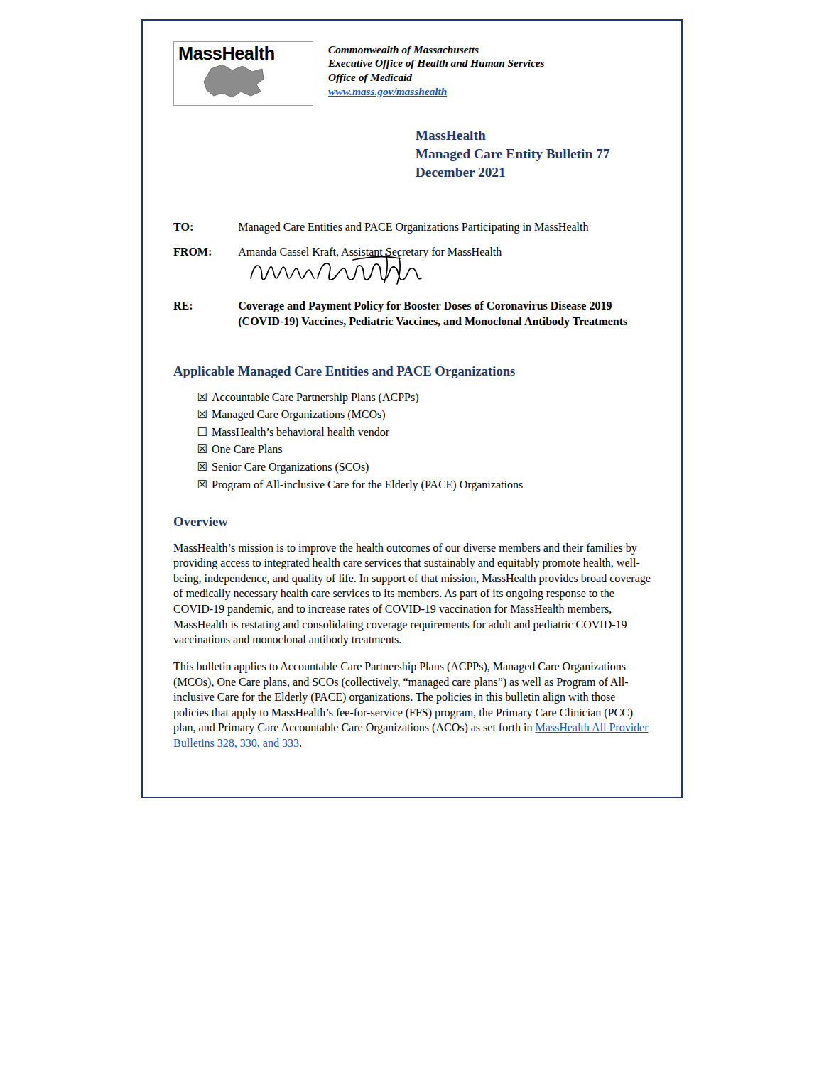MassHealth
Commonwealth of Massachusetts
Executive Office of Health and Human Services
Office of Medicaid
www.mass.gov/masshealth
MassHealth
Managed Care Entity Bulletin 77
December 2021
| TO: | Managed Care Entities and PACE Organizations Participating in MassHealth |
| FROM: | Amanda Cassel Kraft, Assistant Secretary for MassHealth |
| RE: | Coverage and Payment Policy for Booster Doses of Coronavirus Disease 2019 (COVID-19) Vaccines, Pediatric Vaccines, and Monoclonal Antibody Treatments |
Applicable Managed Care Entities and PACE Organizations
☒Accountable Care Partnership Plans (ACPPs)
☒Managed Care Organizations (MCOs)
☐MassHealth’s behavioral health vendor
☒One Care Plans
☒Senior Care Organizations (SCOs)
☒Program of All-inclusive Care for the Elderly (PACE) Organizations
Overview
MassHealth’s mission is to improve the health outcomes of our diverse members and their families by providing access to integrated health care services that sustainably and equitably promote health, well-being, independence, and quality of life. In support of that mission, MassHealth provides broad coverage of medically necessary health care services to its members. As part of its ongoing response to the COVID-19 pandemic, and to increase rates of COVID-19 vaccination for MassHealth members, MassHealth is restating and consolidating coverage requirements for adult and pediatric COVID-19 vaccinations and monoclonal antibody treatments.
This bulletin applies to Accountable Care Partnership Plans (ACPPs), Managed Care Organizations (MCOs), One Care plans, and SCOs (collectively, “managed care plans”) as well as Program of All-inclusive Care for the Elderly (PACE) organizations. The policies in this bulletin align with those policies that apply to MassHealth’s fee-for-service (FFS) program, the Primary Care Clinician (PCC) plan, and Primary Care Accountable Care Organizations (ACOs) as set forth in MassHealth All Provider Bulletins 328, 330, and 333.